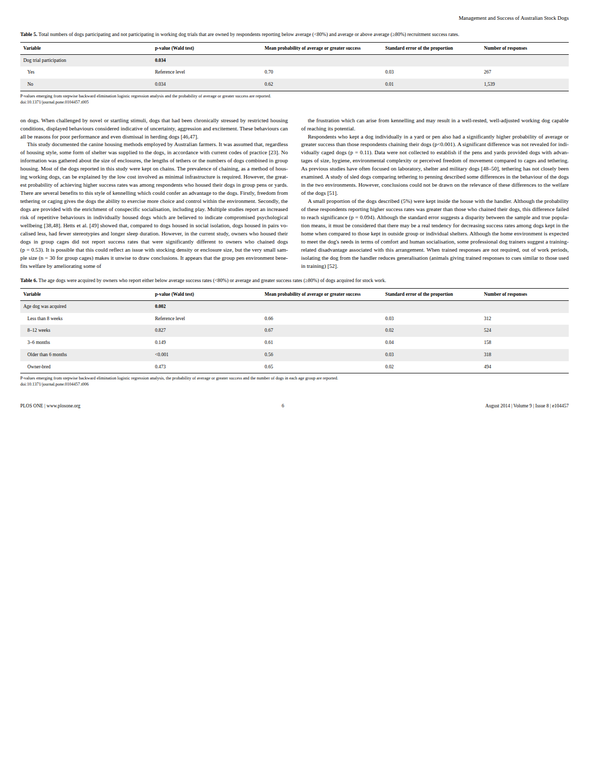Management and Success of Australian Stock Dogs
Table 5. Total numbers of dogs participating and not participating in working dog trials that are owned by respondents reporting below average (<80%) and average or above average (≥80%) recruitment success rates.
| Variable | p-value (Wald test) | Mean probability of average or greater success | Standard error of the proportion | Number of responses |
| --- | --- | --- | --- | --- |
| Dog trial participation | 0.034 | | | |
| Yes | Reference level | 0.70 | 0.03 | 267 |
| No | 0.034 | 0.62 | 0.01 | 1,539 |
P-values emerging from stepwise backward elimination logistic regression analysis and the probability of average or greater success are reported.
doi:10.1371/journal.pone.0104457.t005
on dogs. When challenged by novel or startling stimuli, dogs that had been chronically stressed by restricted housing conditions, displayed behaviours considered indicative of uncertainty, aggression and excitement. These behaviours can all be reasons for poor performance and even dismissal in herding dogs [46,47].
This study documented the canine housing methods employed by Australian farmers. It was assumed that, regardless of housing style, some form of shelter was supplied to the dogs, in accordance with current codes of practice [23]. No information was gathered about the size of enclosures, the lengths of tethers or the numbers of dogs combined in group housing. Most of the dogs reported in this study were kept on chains. The prevalence of chaining, as a method of housing working dogs, can be explained by the low cost involved as minimal infrastructure is required. However, the greatest probability of achieving higher success rates was among respondents who housed their dogs in group pens or yards. There are several benefits to this style of kennelling which could confer an advantage to the dogs. Firstly, freedom from tethering or caging gives the dogs the ability to exercise more choice and control within the environment. Secondly, the dogs are provided with the enrichment of conspecific socialisation, including play. Multiple studies report an increased risk of repetitive behaviours in individually housed dogs which are believed to indicate compromised psychological wellbeing [38,48]. Hetts et al. [49] showed that, compared to dogs housed in social isolation, dogs housed in pairs vocalised less, had fewer stereotypies and longer sleep duration. However, in the current study, owners who housed their dogs in group cages did not report success rates that were significantly different to owners who chained dogs (p = 0.53). It is possible that this could reflect an issue with stocking density or enclosure size, but the very small sample size (n = 30 for group cages) makes it unwise to draw conclusions. It appears that the group pen environment benefits welfare by ameliorating some of
the frustration which can arise from kennelling and may result in a well-rested, well-adjusted working dog capable of reaching its potential.
Respondents who kept a dog individually in a yard or pen also had a significantly higher probability of average or greater success than those respondents chaining their dogs (p<0.001). A significant difference was not revealed for individually caged dogs (p = 0.11). Data were not collected to establish if the pens and yards provided dogs with advantages of size, hygiene, environmental complexity or perceived freedom of movement compared to cages and tethering. As previous studies have often focused on laboratory, shelter and military dogs [48–50], tethering has not closely been examined. A study of sled dogs comparing tethering to penning described some differences in the behaviour of the dogs in the two environments. However, conclusions could not be drawn on the relevance of these differences to the welfare of the dogs [51].
A small proportion of the dogs described (5%) were kept inside the house with the handler. Although the probability of these respondents reporting higher success rates was greater than those who chained their dogs, this difference failed to reach significance (p = 0.094). Although the standard error suggests a disparity between the sample and true population means, it must be considered that there may be a real tendency for decreasing success rates among dogs kept in the home when compared to those kept in outside group or individual shelters. Although the home environment is expected to meet the dog's needs in terms of comfort and human socialisation, some professional dog trainers suggest a training-related disadvantage associated with this arrangement. When trained responses are not required, out of work periods, isolating the dog from the handler reduces generalisation (animals giving trained responses to cues similar to those used in training) [52].
Table 6. The age dogs were acquired by owners who report either below average success rates (<80%) or average and greater success rates (≥80%) of dogs acquired for stock work.
| Variable | p-value (Wald test) | Mean probability of average or greater success | Standard error of the proportion | Number of responses |
| --- | --- | --- | --- | --- |
| Age dog was acquired | 0.002 | | | |
| Less than 8 weeks | Reference level | 0.66 | 0.03 | 312 |
| 8–12 weeks | 0.827 | 0.67 | 0.02 | 524 |
| 3–6 months | 0.149 | 0.61 | 0.04 | 158 |
| Older than 6 months | <0.001 | 0.56 | 0.03 | 318 |
| Owner-bred | 0.473 | 0.65 | 0.02 | 494 |
P-values emerging from stepwise backward elimination logistic regression analysis, the probability of average or greater success and the number of dogs in each age group are reported.
doi:10.1371/journal.pone.0104457.t006
PLOS ONE | www.plosone.org
6
August 2014 | Volume 9 | Issue 8 | e104457